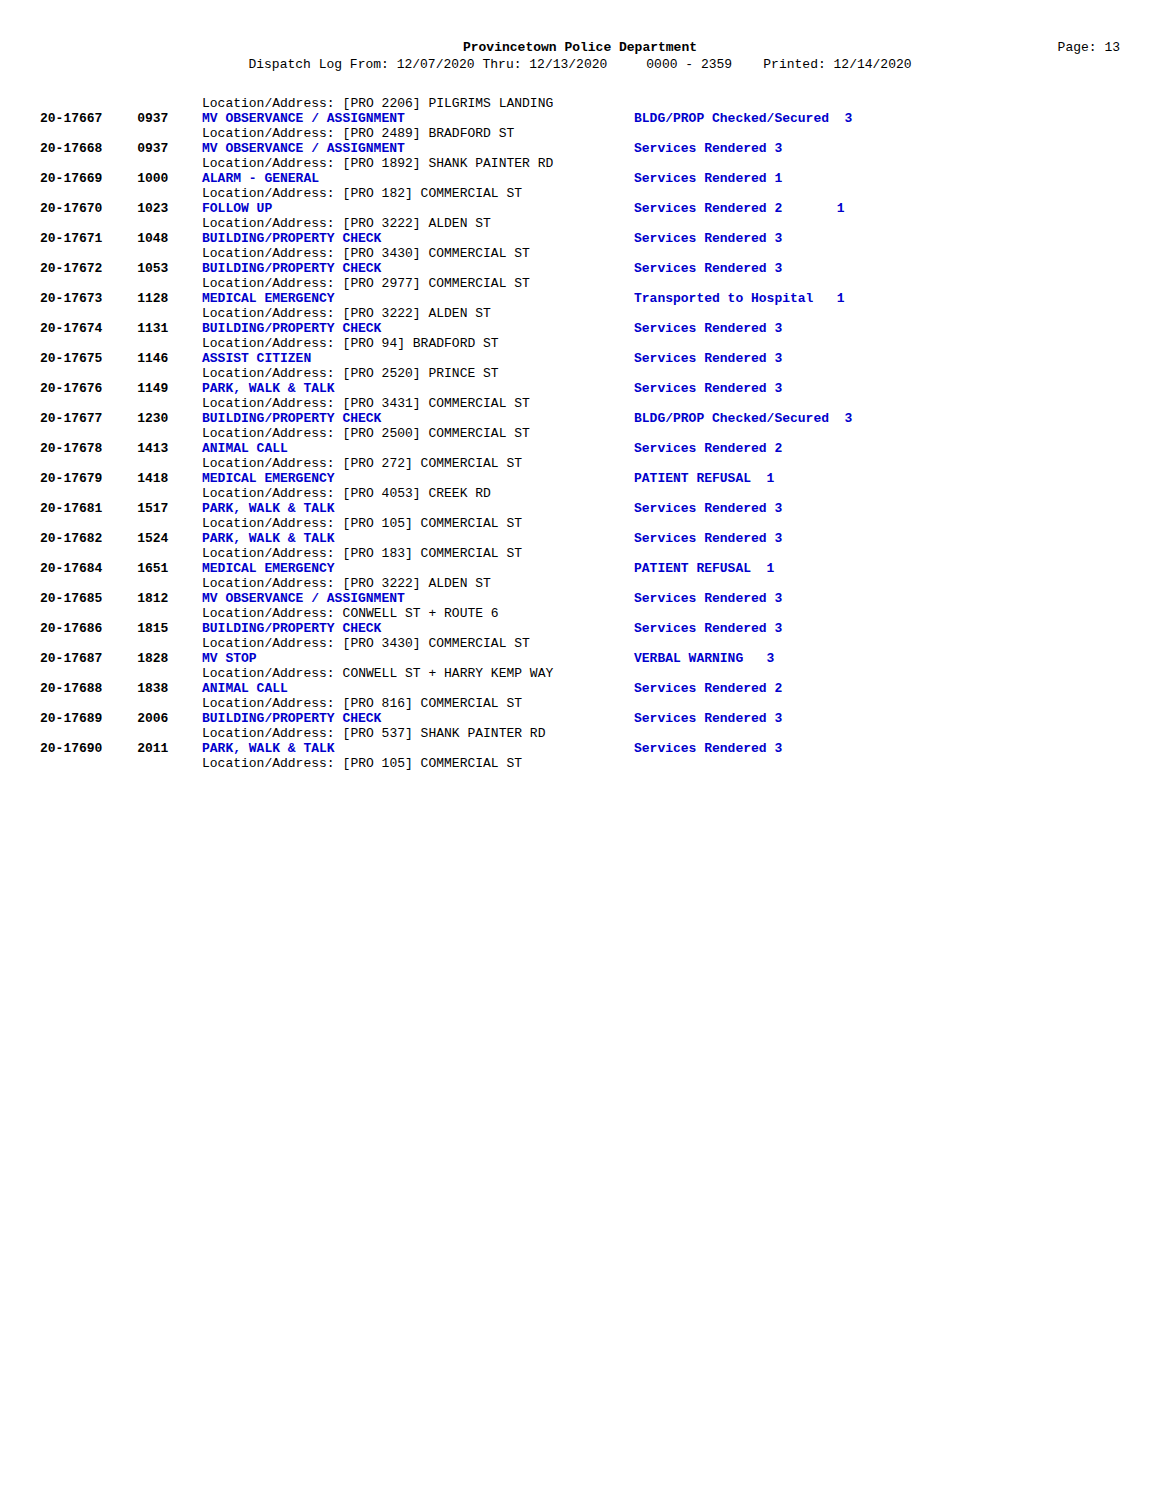Provincetown Police DepartmentPage: 13
Dispatch Log From: 12/07/2020 Thru: 12/13/2020 0000 - 2359 Printed: 12/14/2020
| | | Location/Address: [PRO 2206] PILGRIMS LANDING | |
| 20-17667 | 0937 | MV OBSERVANCE / ASSIGNMENT | BLDG/PROP Checked/Secured 3 |
| | | Location/Address: [PRO 2489] BRADFORD ST | |
| 20-17668 | 0937 | MV OBSERVANCE / ASSIGNMENT | Services Rendered 3 |
| | | Location/Address: [PRO 1892] SHANK PAINTER RD | |
| 20-17669 | 1000 | ALARM - GENERAL | Services Rendered 1 |
| | | Location/Address: [PRO 182] COMMERCIAL ST | |
| 20-17670 | 1023 | FOLLOW UP | Services Rendered 2 1 |
| | | Location/Address: [PRO 3222] ALDEN ST | |
| 20-17671 | 1048 | BUILDING/PROPERTY CHECK | Services Rendered 3 |
| | | Location/Address: [PRO 3430] COMMERCIAL ST | |
| 20-17672 | 1053 | BUILDING/PROPERTY CHECK | Services Rendered 3 |
| | | Location/Address: [PRO 2977] COMMERCIAL ST | |
| 20-17673 | 1128 | MEDICAL EMERGENCY | Transported to Hospital 1 |
| | | Location/Address: [PRO 3222] ALDEN ST | |
| 20-17674 | 1131 | BUILDING/PROPERTY CHECK | Services Rendered 3 |
| | | Location/Address: [PRO 94] BRADFORD ST | |
| 20-17675 | 1146 | ASSIST CITIZEN | Services Rendered 3 |
| | | Location/Address: [PRO 2520] PRINCE ST | |
| 20-17676 | 1149 | PARK, WALK & TALK | Services Rendered 3 |
| | | Location/Address: [PRO 3431] COMMERCIAL ST | |
| 20-17677 | 1230 | BUILDING/PROPERTY CHECK | BLDG/PROP Checked/Secured 3 |
| | | Location/Address: [PRO 2500] COMMERCIAL ST | |
| 20-17678 | 1413 | ANIMAL CALL | Services Rendered 2 |
| | | Location/Address: [PRO 272] COMMERCIAL ST | |
| 20-17679 | 1418 | MEDICAL EMERGENCY | PATIENT REFUSAL 1 |
| | | Location/Address: [PRO 4053] CREEK RD | |
| 20-17681 | 1517 | PARK, WALK & TALK | Services Rendered 3 |
| | | Location/Address: [PRO 105] COMMERCIAL ST | |
| 20-17682 | 1524 | PARK, WALK & TALK | Services Rendered 3 |
| | | Location/Address: [PRO 183] COMMERCIAL ST | |
| 20-17684 | 1651 | MEDICAL EMERGENCY | PATIENT REFUSAL 1 |
| | | Location/Address: [PRO 3222] ALDEN ST | |
| 20-17685 | 1812 | MV OBSERVANCE / ASSIGNMENT | Services Rendered 3 |
| | | Location/Address: CONWELL ST + ROUTE 6 | |
| 20-17686 | 1815 | BUILDING/PROPERTY CHECK | Services Rendered 3 |
| | | Location/Address: [PRO 3430] COMMERCIAL ST | |
| 20-17687 | 1828 | MV STOP | VERBAL WARNING 3 |
| | | Location/Address: CONWELL ST + HARRY KEMP WAY | |
| 20-17688 | 1838 | ANIMAL CALL | Services Rendered 2 |
| | | Location/Address: [PRO 816] COMMERCIAL ST | |
| 20-17689 | 2006 | BUILDING/PROPERTY CHECK | Services Rendered 3 |
| | | Location/Address: [PRO 537] SHANK PAINTER RD | |
| 20-17690 | 2011 | PARK, WALK & TALK | Services Rendered 3 |
| | | Location/Address: [PRO 105] COMMERCIAL ST | |